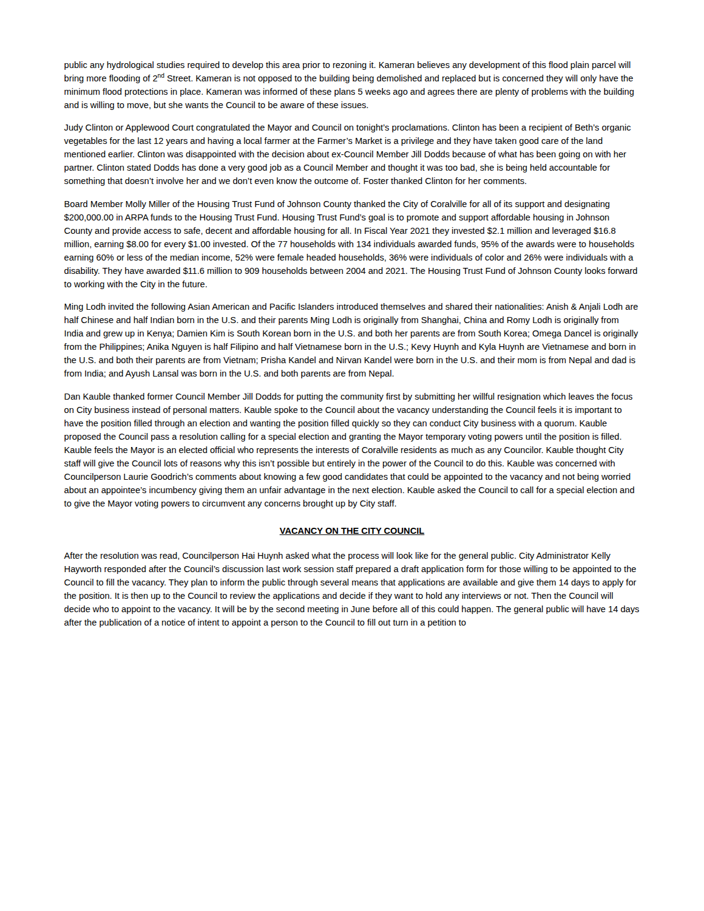public any hydrological studies required to develop this area prior to rezoning it. Kameran believes any development of this flood plain parcel will bring more flooding of 2nd Street. Kameran is not opposed to the building being demolished and replaced but is concerned they will only have the minimum flood protections in place. Kameran was informed of these plans 5 weeks ago and agrees there are plenty of problems with the building and is willing to move, but she wants the Council to be aware of these issues.
Judy Clinton or Applewood Court congratulated the Mayor and Council on tonight’s proclamations. Clinton has been a recipient of Beth’s organic vegetables for the last 12 years and having a local farmer at the Farmer’s Market is a privilege and they have taken good care of the land mentioned earlier. Clinton was disappointed with the decision about ex-Council Member Jill Dodds because of what has been going on with her partner. Clinton stated Dodds has done a very good job as a Council Member and thought it was too bad, she is being held accountable for something that doesn’t involve her and we don’t even know the outcome of. Foster thanked Clinton for her comments.
Board Member Molly Miller of the Housing Trust Fund of Johnson County thanked the City of Coralville for all of its support and designating $200,000.00 in ARPA funds to the Housing Trust Fund. Housing Trust Fund’s goal is to promote and support affordable housing in Johnson County and provide access to safe, decent and affordable housing for all. In Fiscal Year 2021 they invested $2.1 million and leveraged $16.8 million, earning $8.00 for every $1.00 invested. Of the 77 households with 134 individuals awarded funds, 95% of the awards were to households earning 60% or less of the median income, 52% were female headed households, 36% were individuals of color and 26% were individuals with a disability. They have awarded $11.6 million to 909 households between 2004 and 2021. The Housing Trust Fund of Johnson County looks forward to working with the City in the future.
Ming Lodh invited the following Asian American and Pacific Islanders introduced themselves and shared their nationalities: Anish & Anjali Lodh are half Chinese and half Indian born in the U.S. and their parents Ming Lodh is originally from Shanghai, China and Romy Lodh is originally from India and grew up in Kenya; Damien Kim is South Korean born in the U.S. and both her parents are from South Korea; Omega Dancel is originally from the Philippines; Anika Nguyen is half Filipino and half Vietnamese born in the U.S.; Kevy Huynh and Kyla Huynh are Vietnamese and born in the U.S. and both their parents are from Vietnam; Prisha Kandel and Nirvan Kandel were born in the U.S. and their mom is from Nepal and dad is from India; and Ayush Lansal was born in the U.S. and both parents are from Nepal.
Dan Kauble thanked former Council Member Jill Dodds for putting the community first by submitting her willful resignation which leaves the focus on City business instead of personal matters. Kauble spoke to the Council about the vacancy understanding the Council feels it is important to have the position filled through an election and wanting the position filled quickly so they can conduct City business with a quorum. Kauble proposed the Council pass a resolution calling for a special election and granting the Mayor temporary voting powers until the position is filled. Kauble feels the Mayor is an elected official who represents the interests of Coralville residents as much as any Councilor. Kauble thought City staff will give the Council lots of reasons why this isn’t possible but entirely in the power of the Council to do this. Kauble was concerned with Councilperson Laurie Goodrich’s comments about knowing a few good candidates that could be appointed to the vacancy and not being worried about an appointee’s incumbency giving them an unfair advantage in the next election. Kauble asked the Council to call for a special election and to give the Mayor voting powers to circumvent any concerns brought up by City staff.
VACANCY ON THE CITY COUNCIL
After the resolution was read, Councilperson Hai Huynh asked what the process will look like for the general public. City Administrator Kelly Hayworth responded after the Council’s discussion last work session staff prepared a draft application form for those willing to be appointed to the Council to fill the vacancy. They plan to inform the public through several means that applications are available and give them 14 days to apply for the position. It is then up to the Council to review the applications and decide if they want to hold any interviews or not. Then the Council will decide who to appoint to the vacancy. It will be by the second meeting in June before all of this could happen. The general public will have 14 days after the publication of a notice of intent to appoint a person to the Council to fill out turn in a petition to